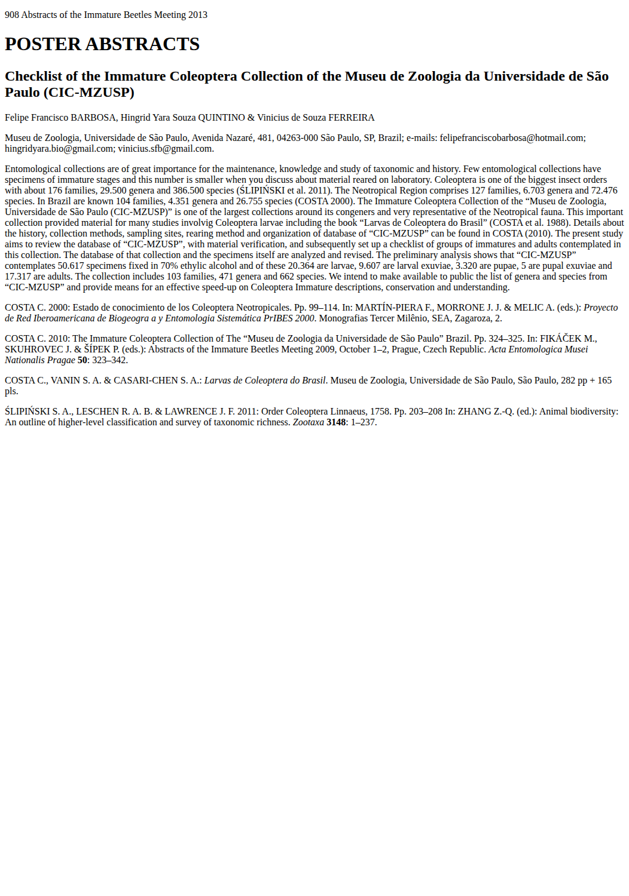908 Abstracts of the Immature Beetles Meeting 2013
POSTER ABSTRACTS
Checklist of the Immature Coleoptera Collection of the Museu de Zoologia da Universidade de São Paulo (CIC-MZUSP)
Felipe Francisco BARBOSA, Hingrid Yara Souza QUINTINO & Vinicius de Souza FERREIRA
Museu de Zoologia, Universidade de São Paulo, Avenida Nazaré, 481, 04263-000 São Paulo, SP, Brazil; e-mails: felipefranciscobarbosa@hotmail.com; hingridyara.bio@gmail.com; vinicius.sfb@gmail.com.
Entomological collections are of great importance for the maintenance, knowledge and study of taxonomic and history. Few entomological collections have specimens of immature stages and this number is smaller when you discuss about material reared on laboratory. Coleoptera is one of the biggest insect orders with about 176 families, 29.500 genera and 386.500 species (ŚLIPIŃSKI et al. 2011). The Neotropical Region comprises 127 families, 6.703 genera and 72.476 species. In Brazil are known 104 families, 4.351 genera and 26.755 species (COSTA 2000). The Immature Coleoptera Collection of the “Museu de Zoologia, Universidade de São Paulo (CIC-MZUSP)” is one of the largest collections around its congeners and very representative of the Neotropical fauna. This important collection provided material for many studies involvig Coleoptera larvae including the book “Larvas de Coleoptera do Brasil” (COSTA et al. 1988). Details about the history, collection methods, sampling sites, rearing method and organization of database of “CIC-MZUSP” can be found in COSTA (2010). The present study aims to review the database of “CIC-MZUSP”, with material verification, and subsequently set up a checklist of groups of immatures and adults contemplated in this collection. The database of that collection and the specimens itself are analyzed and revised. The preliminary analysis shows that “CIC-MZUSP” contemplates 50.617 specimens fixed in 70% ethylic alcohol and of these 20.364 are larvae, 9.607 are larval exuviae, 3.320 are pupae, 5 are pupal exuviae and 17.317 are adults. The collection includes 103 families, 471 genera and 662 species. We intend to make available to public the list of genera and species from “CIC-MZUSP” and provide means for an effective speed-up on Coleoptera Immature descriptions, conservation and understanding.
COSTA C. 2000: Estado de conocimiento de los Coleoptera Neotropicales. Pp. 99–114. In: MARTÍN-PIERA F., MORRONE J. J. & MELIC A. (eds.): Proyecto de Red Iberoamericana de Biogeogra a y Entomologia Sistemática PrIBES 2000. Monografias Tercer Milênio, SEA, Zagaroza, 2.
COSTA C. 2010: The Immature Coleoptera Collection of The “Museu de Zoologia da Universidade de São Paulo” Brazil. Pp. 324–325. In: FIKÁČEK M., SKUHROVEC J. & ŠÍPEK P. (eds.): Abstracts of the Immature Beetles Meeting 2009, October 1–2, Prague, Czech Republic. Acta Entomologica Musei Nationalis Pragae 50: 323–342.
COSTA C., VANIN S. A. & CASARI-CHEN S. A.: Larvas de Coleoptera do Brasil. Museu de Zoologia, Universidade de São Paulo, São Paulo, 282 pp + 165 pls.
ŚLIPIŃSKI S. A., LESCHEN R. A. B. & LAWRENCE J. F. 2011: Order Coleoptera Linnaeus, 1758. Pp. 203–208 In: ZHANG Z.-Q. (ed.): Animal biodiversity: An outline of higher-level classification and survey of taxonomic richness. Zootaxa 3148: 1–237.